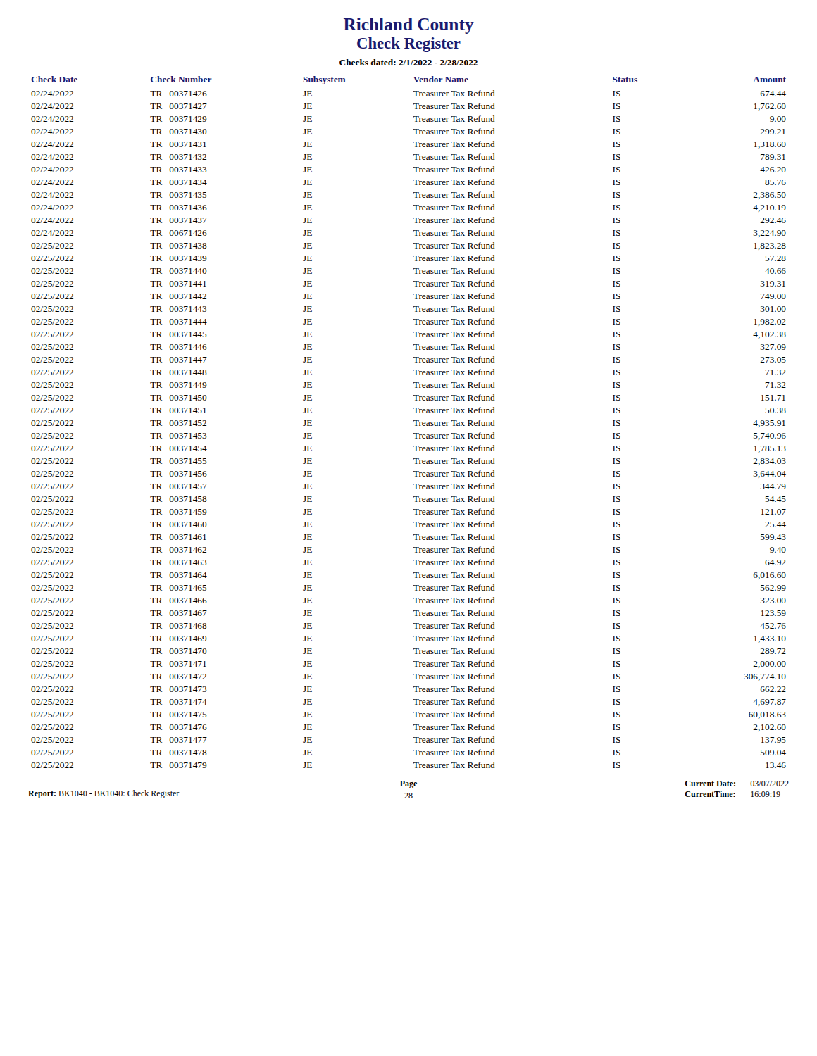Richland County
Check Register
Checks dated: 2/1/2022 - 2/28/2022
| Check Date | Check Number | Subsystem | Vendor Name | Status | Amount |
| --- | --- | --- | --- | --- | --- |
| 02/24/2022 | TR 00371426 | JE | Treasurer Tax Refund | IS | 674.44 |
| 02/24/2022 | TR 00371427 | JE | Treasurer Tax Refund | IS | 1,762.60 |
| 02/24/2022 | TR 00371429 | JE | Treasurer Tax Refund | IS | 9.00 |
| 02/24/2022 | TR 00371430 | JE | Treasurer Tax Refund | IS | 299.21 |
| 02/24/2022 | TR 00371431 | JE | Treasurer Tax Refund | IS | 1,318.60 |
| 02/24/2022 | TR 00371432 | JE | Treasurer Tax Refund | IS | 789.31 |
| 02/24/2022 | TR 00371433 | JE | Treasurer Tax Refund | IS | 426.20 |
| 02/24/2022 | TR 00371434 | JE | Treasurer Tax Refund | IS | 85.76 |
| 02/24/2022 | TR 00371435 | JE | Treasurer Tax Refund | IS | 2,386.50 |
| 02/24/2022 | TR 00371436 | JE | Treasurer Tax Refund | IS | 4,210.19 |
| 02/24/2022 | TR 00371437 | JE | Treasurer Tax Refund | IS | 292.46 |
| 02/24/2022 | TR 00671426 | JE | Treasurer Tax Refund | IS | 3,224.90 |
| 02/25/2022 | TR 00371438 | JE | Treasurer Tax Refund | IS | 1,823.28 |
| 02/25/2022 | TR 00371439 | JE | Treasurer Tax Refund | IS | 57.28 |
| 02/25/2022 | TR 00371440 | JE | Treasurer Tax Refund | IS | 40.66 |
| 02/25/2022 | TR 00371441 | JE | Treasurer Tax Refund | IS | 319.31 |
| 02/25/2022 | TR 00371442 | JE | Treasurer Tax Refund | IS | 749.00 |
| 02/25/2022 | TR 00371443 | JE | Treasurer Tax Refund | IS | 301.00 |
| 02/25/2022 | TR 00371444 | JE | Treasurer Tax Refund | IS | 1,982.02 |
| 02/25/2022 | TR 00371445 | JE | Treasurer Tax Refund | IS | 4,102.38 |
| 02/25/2022 | TR 00371446 | JE | Treasurer Tax Refund | IS | 327.09 |
| 02/25/2022 | TR 00371447 | JE | Treasurer Tax Refund | IS | 273.05 |
| 02/25/2022 | TR 00371448 | JE | Treasurer Tax Refund | IS | 71.32 |
| 02/25/2022 | TR 00371449 | JE | Treasurer Tax Refund | IS | 71.32 |
| 02/25/2022 | TR 00371450 | JE | Treasurer Tax Refund | IS | 151.71 |
| 02/25/2022 | TR 00371451 | JE | Treasurer Tax Refund | IS | 50.38 |
| 02/25/2022 | TR 00371452 | JE | Treasurer Tax Refund | IS | 4,935.91 |
| 02/25/2022 | TR 00371453 | JE | Treasurer Tax Refund | IS | 5,740.96 |
| 02/25/2022 | TR 00371454 | JE | Treasurer Tax Refund | IS | 1,785.13 |
| 02/25/2022 | TR 00371455 | JE | Treasurer Tax Refund | IS | 2,834.03 |
| 02/25/2022 | TR 00371456 | JE | Treasurer Tax Refund | IS | 3,644.04 |
| 02/25/2022 | TR 00371457 | JE | Treasurer Tax Refund | IS | 344.79 |
| 02/25/2022 | TR 00371458 | JE | Treasurer Tax Refund | IS | 54.45 |
| 02/25/2022 | TR 00371459 | JE | Treasurer Tax Refund | IS | 121.07 |
| 02/25/2022 | TR 00371460 | JE | Treasurer Tax Refund | IS | 25.44 |
| 02/25/2022 | TR 00371461 | JE | Treasurer Tax Refund | IS | 599.43 |
| 02/25/2022 | TR 00371462 | JE | Treasurer Tax Refund | IS | 9.40 |
| 02/25/2022 | TR 00371463 | JE | Treasurer Tax Refund | IS | 64.92 |
| 02/25/2022 | TR 00371464 | JE | Treasurer Tax Refund | IS | 6,016.60 |
| 02/25/2022 | TR 00371465 | JE | Treasurer Tax Refund | IS | 562.99 |
| 02/25/2022 | TR 00371466 | JE | Treasurer Tax Refund | IS | 323.00 |
| 02/25/2022 | TR 00371467 | JE | Treasurer Tax Refund | IS | 123.59 |
| 02/25/2022 | TR 00371468 | JE | Treasurer Tax Refund | IS | 452.76 |
| 02/25/2022 | TR 00371469 | JE | Treasurer Tax Refund | IS | 1,433.10 |
| 02/25/2022 | TR 00371470 | JE | Treasurer Tax Refund | IS | 289.72 |
| 02/25/2022 | TR 00371471 | JE | Treasurer Tax Refund | IS | 2,000.00 |
| 02/25/2022 | TR 00371472 | JE | Treasurer Tax Refund | IS | 306,774.10 |
| 02/25/2022 | TR 00371473 | JE | Treasurer Tax Refund | IS | 662.22 |
| 02/25/2022 | TR 00371474 | JE | Treasurer Tax Refund | IS | 4,697.87 |
| 02/25/2022 | TR 00371475 | JE | Treasurer Tax Refund | IS | 60,018.63 |
| 02/25/2022 | TR 00371476 | JE | Treasurer Tax Refund | IS | 2,102.60 |
| 02/25/2022 | TR 00371477 | JE | Treasurer Tax Refund | IS | 137.95 |
| 02/25/2022 | TR 00371478 | JE | Treasurer Tax Refund | IS | 509.04 |
| 02/25/2022 | TR 00371479 | JE | Treasurer Tax Refund | IS | 13.46 |
Page
Report: BK1040 - BK1040: Check Register
28
Current Date: 03/07/2022
CurrentTime: 16:09:19